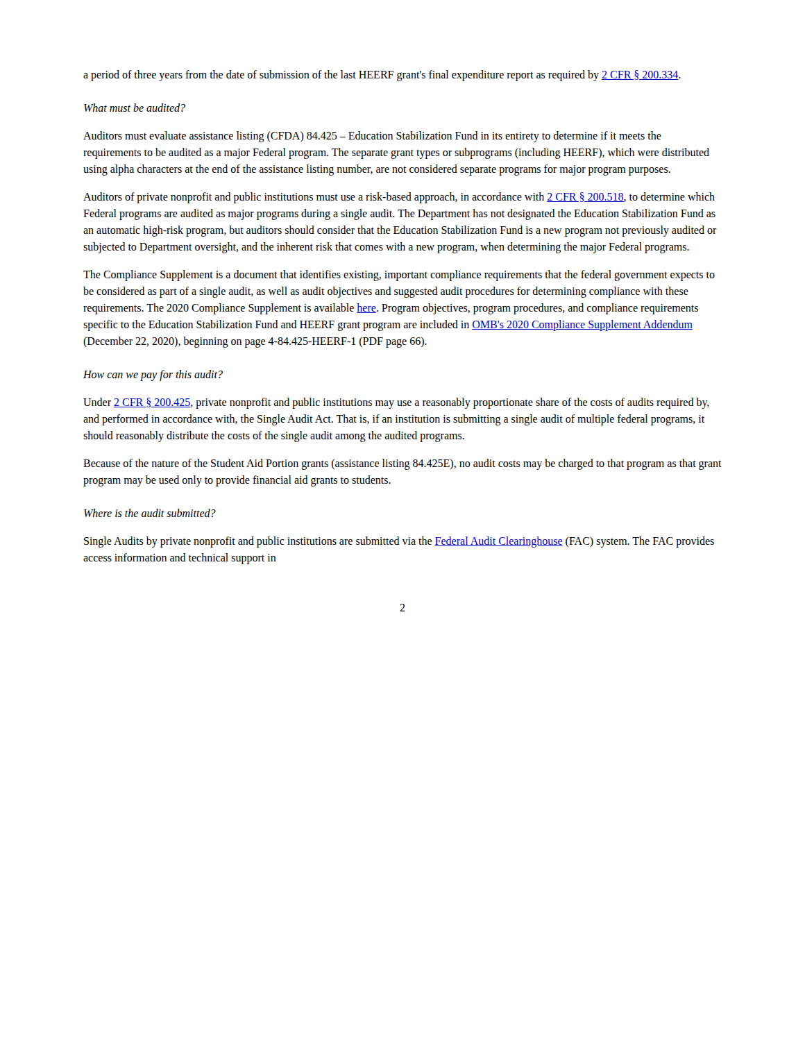a period of three years from the date of submission of the last HEERF grant's final expenditure report as required by 2 CFR § 200.334.
What must be audited?
Auditors must evaluate assistance listing (CFDA) 84.425 – Education Stabilization Fund in its entirety to determine if it meets the requirements to be audited as a major Federal program. The separate grant types or subprograms (including HEERF), which were distributed using alpha characters at the end of the assistance listing number, are not considered separate programs for major program purposes.
Auditors of private nonprofit and public institutions must use a risk-based approach, in accordance with 2 CFR § 200.518, to determine which Federal programs are audited as major programs during a single audit. The Department has not designated the Education Stabilization Fund as an automatic high-risk program, but auditors should consider that the Education Stabilization Fund is a new program not previously audited or subjected to Department oversight, and the inherent risk that comes with a new program, when determining the major Federal programs.
The Compliance Supplement is a document that identifies existing, important compliance requirements that the federal government expects to be considered as part of a single audit, as well as audit objectives and suggested audit procedures for determining compliance with these requirements. The 2020 Compliance Supplement is available here. Program objectives, program procedures, and compliance requirements specific to the Education Stabilization Fund and HEERF grant program are included in OMB's 2020 Compliance Supplement Addendum (December 22, 2020), beginning on page 4-84.425-HEERF-1 (PDF page 66).
How can we pay for this audit?
Under 2 CFR § 200.425, private nonprofit and public institutions may use a reasonably proportionate share of the costs of audits required by, and performed in accordance with, the Single Audit Act. That is, if an institution is submitting a single audit of multiple federal programs, it should reasonably distribute the costs of the single audit among the audited programs.
Because of the nature of the Student Aid Portion grants (assistance listing 84.425E), no audit costs may be charged to that program as that grant program may be used only to provide financial aid grants to students.
Where is the audit submitted?
Single Audits by private nonprofit and public institutions are submitted via the Federal Audit Clearinghouse (FAC) system. The FAC provides access information and technical support in
2